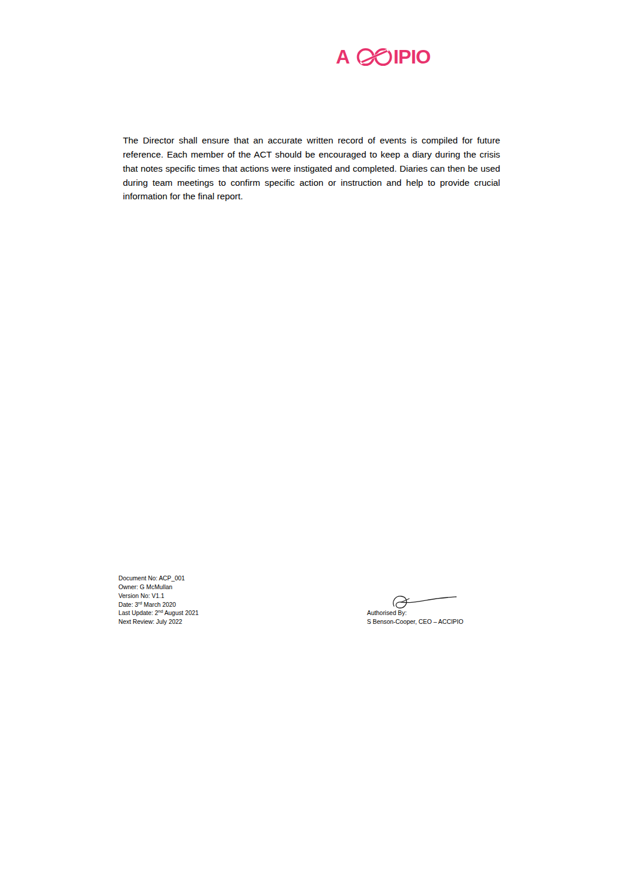A IPIO
The Director shall ensure that an accurate written record of events is compiled for future reference. Each member of the ACT should be encouraged to keep a diary during the crisis that notes specific times that actions were instigated and completed. Diaries can then be used during team meetings to confirm specific action or instruction and help to provide crucial information for the final report.
Document No: ACP_001
Owner: G McMullan
Version No: V1.1
Date: 3rd March 2020
Last Update: 2nd August 2021
Next Review: July 2022
Authorised By:
S Benson-Cooper, CEO – ACCIPIO